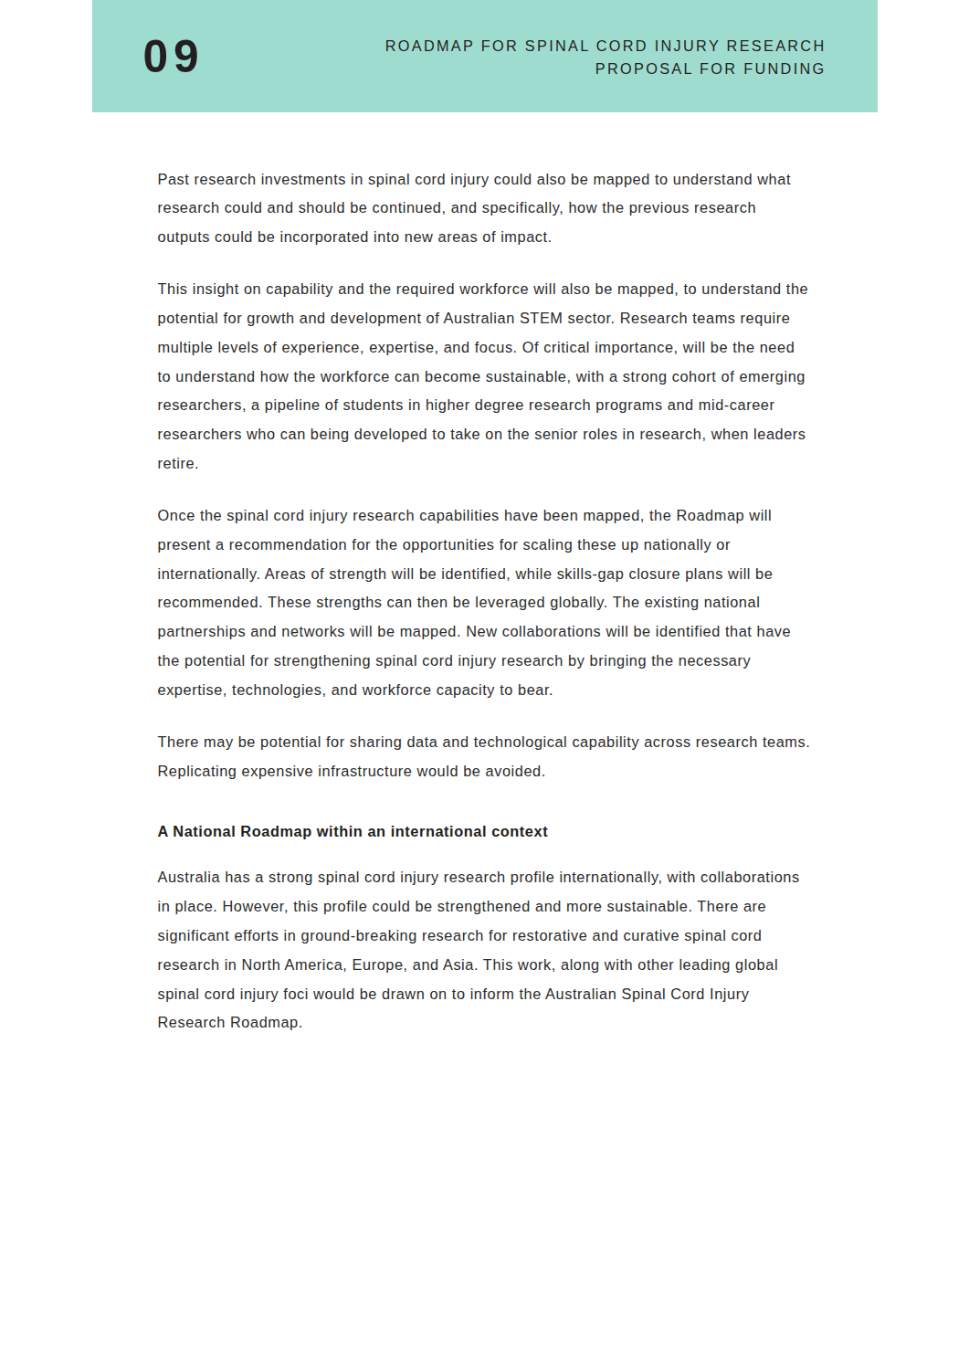09
Roadmap for Spinal Cord Injury Research
Proposal for Funding
Past research investments in spinal cord injury could also be mapped to understand what research could and should be continued, and specifically, how the previous research outputs could be incorporated into new areas of impact.
This insight on capability and the required workforce will also be mapped, to understand the potential for growth and development of Australian STEM sector. Research teams require multiple levels of experience, expertise, and focus. Of critical importance, will be the need to understand how the workforce can become sustainable, with a strong cohort of emerging researchers, a pipeline of students in higher degree research programs and mid-career researchers who can being developed to take on the senior roles in research, when leaders retire.
Once the spinal cord injury research capabilities have been mapped, the Roadmap will present a recommendation for the opportunities for scaling these up nationally or internationally. Areas of strength will be identified, while skills-gap closure plans will be recommended. These strengths can then be leveraged globally. The existing national partnerships and networks will be mapped. New collaborations will be identified that have the potential for strengthening spinal cord injury research by bringing the necessary expertise, technologies, and workforce capacity to bear.
There may be potential for sharing data and technological capability across research teams. Replicating expensive infrastructure would be avoided.
A National Roadmap within an international context
Australia has a strong spinal cord injury research profile internationally, with collaborations in place. However, this profile could be strengthened and more sustainable. There are significant efforts in ground-breaking research for restorative and curative spinal cord research in North America, Europe, and Asia. This work, along with other leading global spinal cord injury foci would be drawn on to inform the Australian Spinal Cord Injury Research Roadmap.